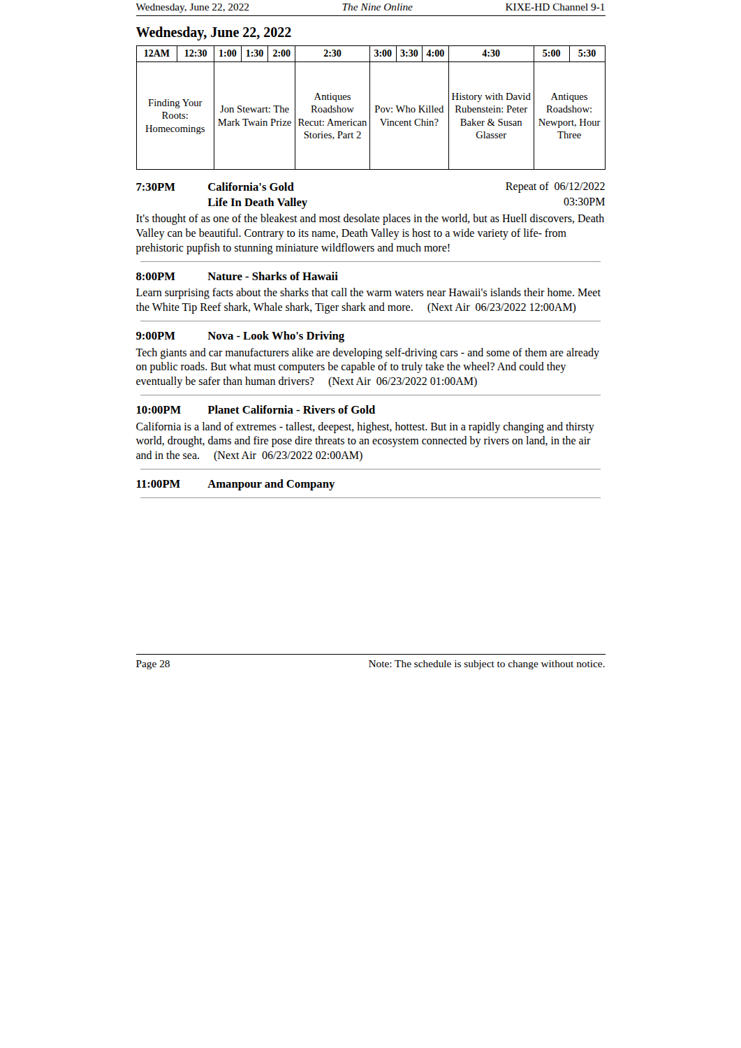Wednesday, June 22, 2022
The Nine Online
KIXE-HD Channel 9-1
Wednesday, June 22, 2022
| 12AM | 12:30 | 1:00 | 1:30 | 2:00 | 2:30 | 3:00 | 3:30 | 4:00 | 4:30 | 5:00 | 5:30 |
| --- | --- | --- | --- | --- | --- | --- | --- | --- | --- | --- | --- |
| Finding Your Roots: Homecomings | Jon Stewart: The Mark Twain Prize | Antiques Roadshow Recut: American Stories, Part 2 | Pov: Who Killed Vincent Chin? | History with David Rubenstein: Peter Baker & Susan Glasser | Antiques Roadshow: Newport, Hour Three |
7:30PM California's Gold
Repeat of 06/12/2022
Life In Death Valley
03:30PM
It's thought of as one of the bleakest and most desolate places in the world, but as Huell discovers, Death Valley can be beautiful. Contrary to its name, Death Valley is host to a wide variety of life- from prehistoric pupfish to stunning miniature wildflowers and much more!
8:00PM Nature - Sharks of Hawaii
Learn surprising facts about the sharks that call the warm waters near Hawaii's islands their home. Meet the White Tip Reef shark, Whale shark, Tiger shark and more. (Next Air 06/23/2022 12:00AM)
9:00PM Nova - Look Who's Driving
Tech giants and car manufacturers alike are developing self-driving cars - and some of them are already on public roads. But what must computers be capable of to truly take the wheel? And could they eventually be safer than human drivers? (Next Air 06/23/2022 01:00AM)
10:00PM Planet California - Rivers of Gold
California is a land of extremes - tallest, deepest, highest, hottest. But in a rapidly changing and thirsty world, drought, dams and fire pose dire threats to an ecosystem connected by rivers on land, in the air and in the sea. (Next Air 06/23/2022 02:00AM)
11:00PM Amanpour and Company
Page 28
Note: The schedule is subject to change without notice.